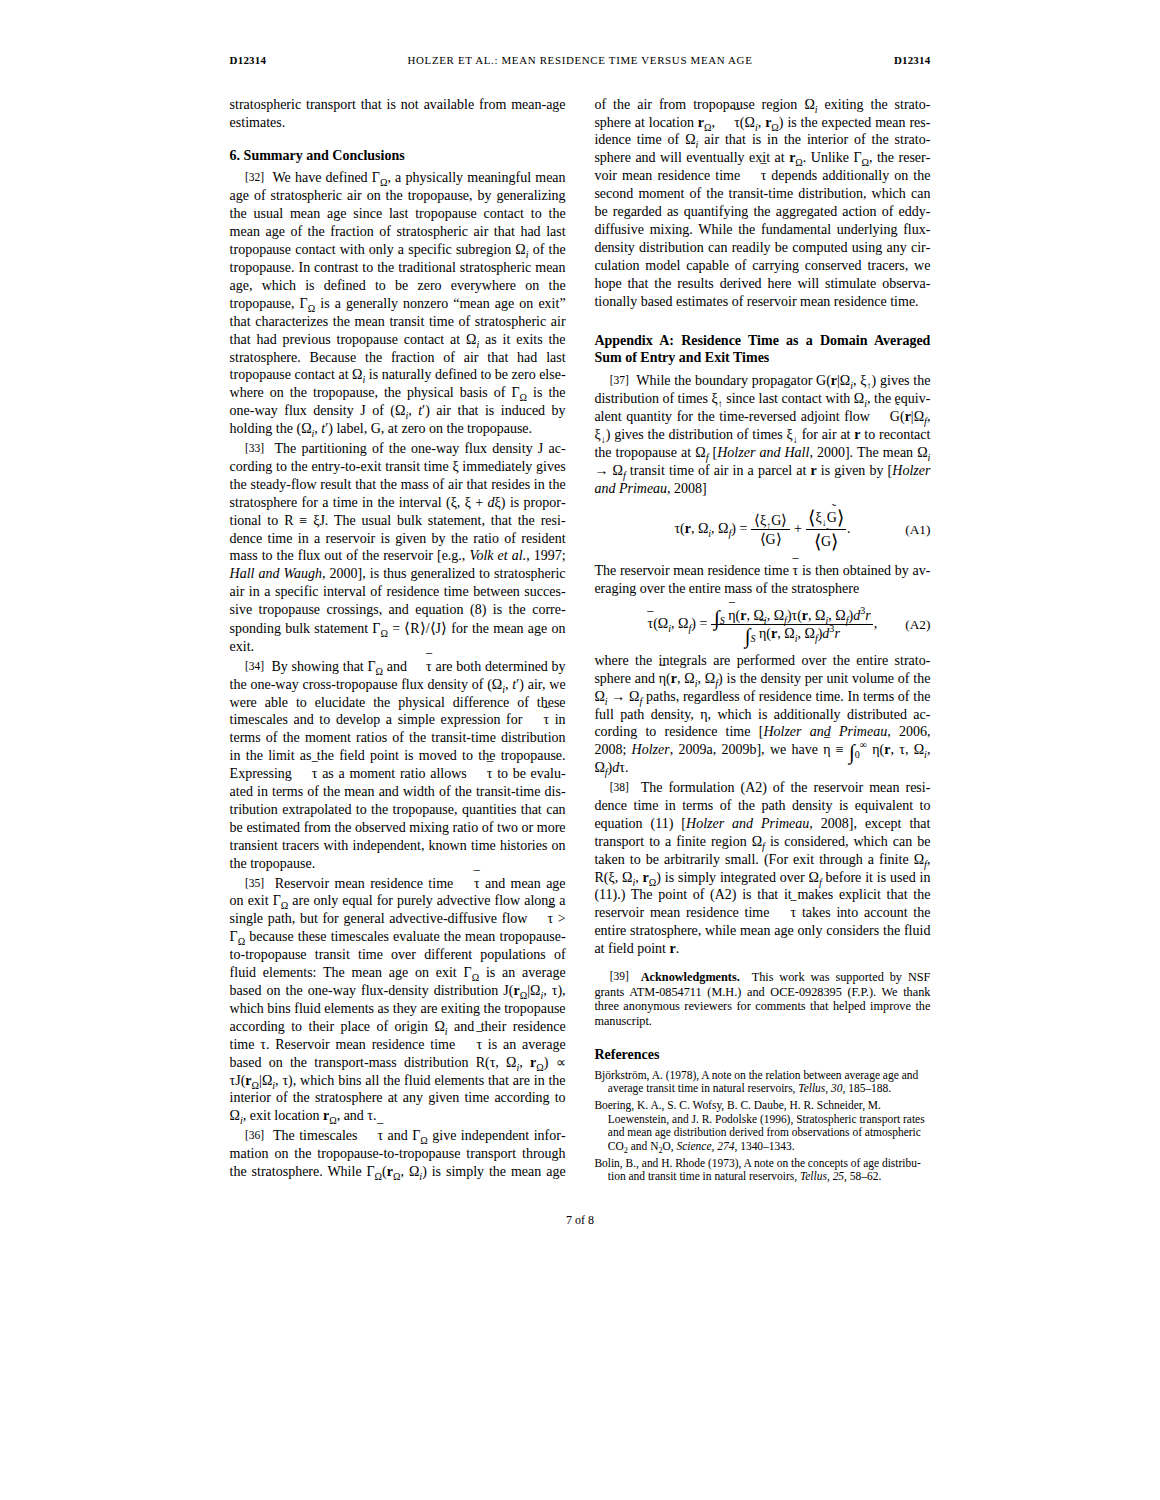D12314
HOLZER ET AL.: MEAN RESIDENCE TIME VERSUS MEAN AGE
D12314
stratospheric transport that is not available from mean-age estimates.
6. Summary and Conclusions
[32] We have defined ΓΩ, a physically meaningful mean age of stratospheric air on the tropopause, by generalizing the usual mean age since last tropopause contact to the mean age of the fraction of stratospheric air that had last tropopause contact with only a specific subregion Ωi of the tropopause. In contrast to the traditional stratospheric mean age, which is defined to be zero everywhere on the tropopause, ΓΩ is a generally nonzero “mean age on exit” that characterizes the mean transit time of stratospheric air that had previous tropopause contact at Ωi as it exits the stratosphere. Because the fraction of air that had last tropopause contact at Ωi is naturally defined to be zero elsewhere on the tropopause, the physical basis of ΓΩ is the one-way flux density J of (Ωi, t′) air that is induced by holding the (Ωi, t′) label, G, at zero on the tropopause.
[33] The partitioning of the one-way flux density J according to the entry-to-exit transit time ξ immediately gives the steady-flow result that the mass of air that resides in the stratosphere for a time in the interval (ξ, ξ + dξ) is proportional to R ≡ ξJ. The usual bulk statement, that the residence time in a reservoir is given by the ratio of resident mass to the flux out of the reservoir [e.g., Volk et al., 1997; Hall and Waugh, 2000], is thus generalized to stratospheric air in a specific interval of residence time between successive tropopause crossings, and equation (8) is the corresponding bulk statement ΓΩ = ⟨R⟩/⟨J⟩ for the mean age on exit.
[34] By showing that ΓΩ and ̅τ are both determined by the one-way cross-tropopause flux density of (Ωi, t′) air, we were able to elucidate the physical difference of these timescales and to develop a simple expression for ̅τ in terms of the moment ratios of the transit-time distribution in the limit as the field point is moved to the tropopause. Expressing ̅τ as a moment ratio allows ̅τ to be evaluated in terms of the mean and width of the transit-time distribution extrapolated to the tropopause, quantities that can be estimated from the observed mixing ratio of two or more transient tracers with independent, known time histories on the tropopause.
[35] Reservoir mean residence time ̅τ and mean age on exit ΓΩ are only equal for purely advective flow along a single path, but for general advective-diffusive flow ̅τ > ΓΩ because these timescales evaluate the mean tropopause-to-tropopause transit time over different populations of fluid elements: The mean age on exit ΓΩ is an average based on the one-way flux-density distribution J(rΩ|Ωi, τ), which bins fluid elements as they are exiting the tropopause according to their place of origin Ωi and their residence time τ. Reservoir mean residence time ̅τ is an average based on the transport-mass distribution R(τ, Ωi, rΩ) ∝ τJ(rΩ|Ωi, τ), which bins all the fluid elements that are in the interior of the stratosphere at any given time according to Ωi, exit location rΩ, and τ.
[36] The timescales ̅τ and ΓΩ give independent information on the tropopause-to-tropopause transport through the stratosphere. While ΓΩ(rΩ, Ωi) is simply the mean age of the air from tropopause region Ωi exiting the stratosphere at location rΩ, ̅τ(Ωi, rΩ) is the expected mean residence time of Ωi air that is in the interior of the stratosphere and will eventually exit at rΩ. Unlike ΓΩ, the reservoir mean residence time ̅τ depends additionally on the second moment of the transit-time distribution, which can be regarded as quantifying the aggregated action of eddy-diffusive mixing. While the fundamental underlying flux-density distribution can readily be computed using any circulation model capable of carrying conserved tracers, we hope that the results derived here will stimulate observationally based estimates of reservoir mean residence time.
Appendix A: Residence Time as a Domain Averaged Sum of Entry and Exit Times
[37] While the boundary propagator G(r|Ωi, ξ↑) gives the distribution of times ξ↑ since last contact with Ωi, the equivalent quantity for the time-reversed adjoint flow ̃G(r|Ωf, ξ↓) gives the distribution of times ξ↓ for air at r to recontact the tropopause at Ωf [Holzer and Hall, 2000]. The mean Ωi → Ωf transit time of air in a parcel at r is given by [Holzer and Primeau, 2008]
τ(r, Ωi, Ωf) = ⟨ξ↑G⟩ ⟨G⟩ + ⟨ξ↓̃G⟩ ⟨̃G⟩ . (A1)
The reservoir mean residence time ̅τ is then obtained by averaging over the entire mass of the stratosphere
̅τ(Ωi, Ωf) = ∫S ̅η(r, Ωi, Ωf)τ(r, Ωi, Ωf)d3r ∫S ̅η(r, Ωi, Ωf)d3r , (A2)
where the integrals are performed over the entire stratosphere and ̅η(r, Ωi, Ωf) is the density per unit volume of the Ωi → Ωf paths, regardless of residence time. In terms of the full path density, η, which is additionally distributed according to residence time [Holzer and Primeau, 2006, 2008; Holzer, 2009a, 2009b], we have ̅η ≡ ∫0∞ η(r, τ, Ωi, Ωf)dτ.
[38] The formulation (A2) of the reservoir mean residence time in terms of the path density is equivalent to equation (11) [Holzer and Primeau, 2008], except that transport to a finite region Ωf is considered, which can be taken to be arbitrarily small. (For exit through a finite Ωf, R(ξ, Ωi, rΩ) is simply integrated over Ωf before it is used in (11).) The point of (A2) is that it makes explicit that the reservoir mean residence time ̅τ takes into account the entire stratosphere, while mean age only considers the fluid at field point r.
[39] Acknowledgments. This work was supported by NSF grants ATM-0854711 (M.H.) and OCE-0928395 (F.P.). We thank three anonymous reviewers for comments that helped improve the manuscript.
References
Björkström, A. (1978), A note on the relation between average age and average transit time in natural reservoirs, Tellus, 30, 185–188.
Boering, K. A., S. C. Wofsy, B. C. Daube, H. R. Schneider, M. Loewenstein, and J. R. Podolske (1996), Stratospheric transport rates and mean age distribution derived from observations of atmospheric CO2 and N2O, Science, 274, 1340–1343.
Bolin, B., and H. Rhode (1973), A note on the concepts of age distribution and transit time in natural reservoirs, Tellus, 25, 58–62.
7 of 8